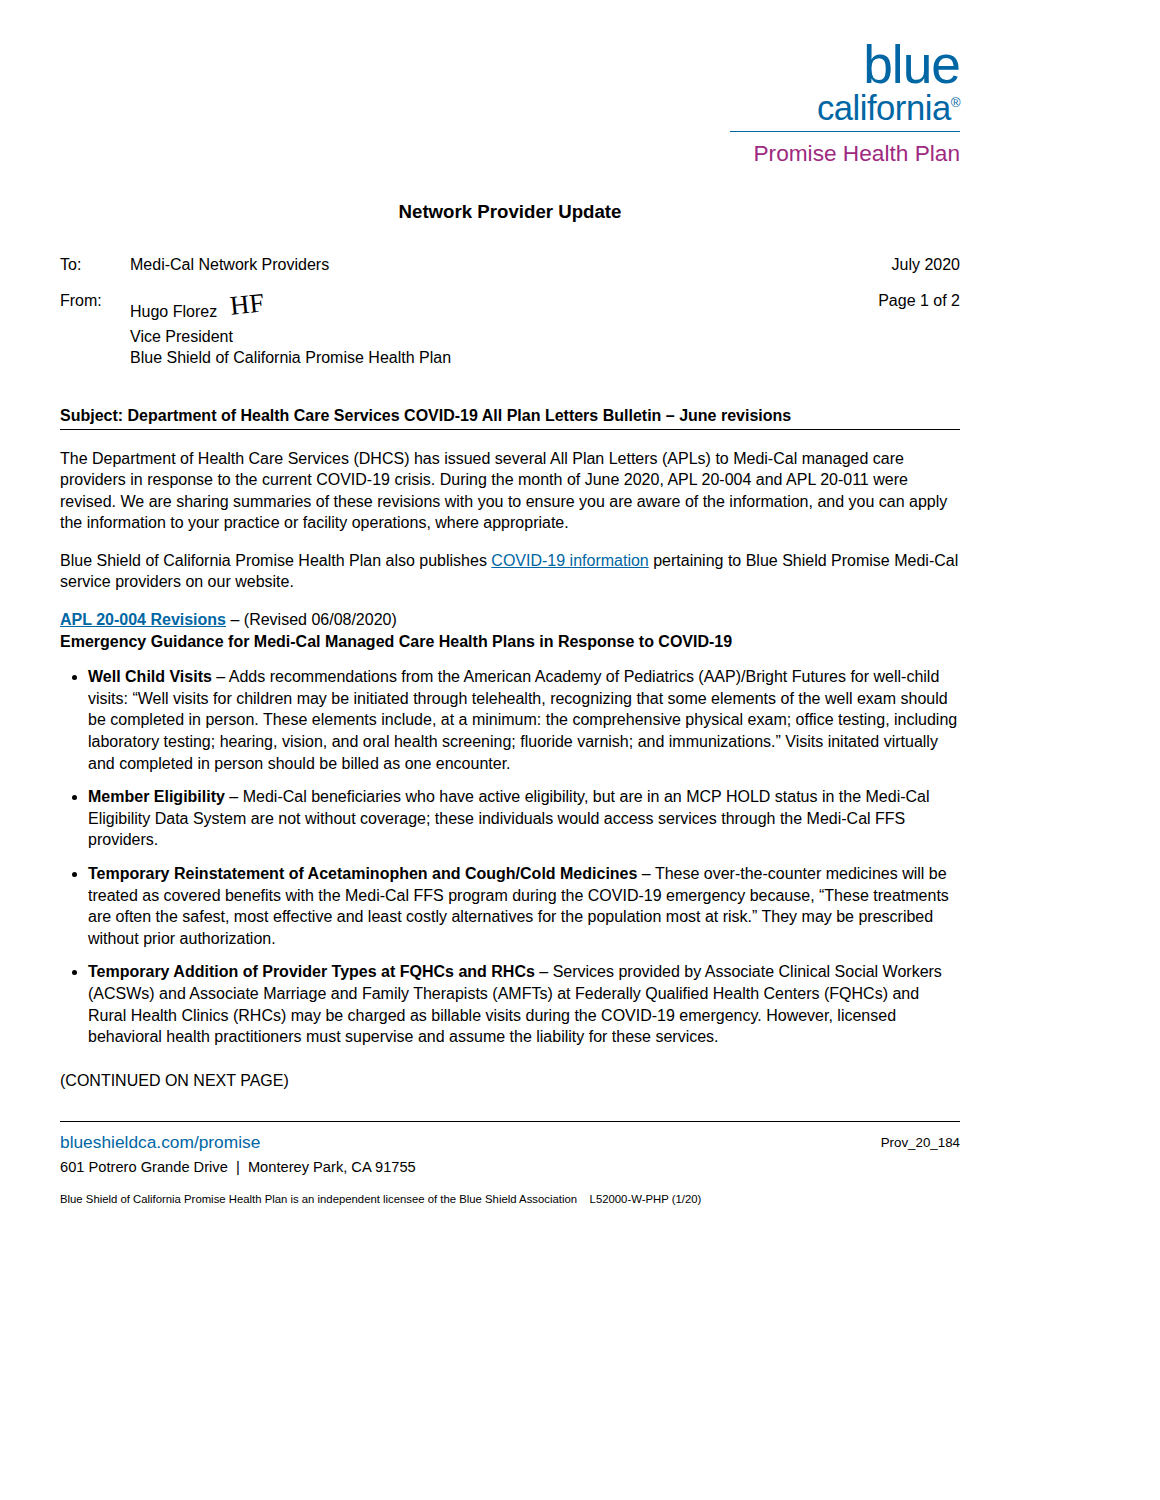blue
california®
Promise Health Plan
Network Provider Update
| To: | Medi-Cal Network Providers | July 2020 |
| From: | Hugo Florez HF Vice President Blue Shield of California Promise Health Plan | Page 1 of 2 |
Subject: Department of Health Care Services COVID-19 All Plan Letters Bulletin – June revisions
The Department of Health Care Services (DHCS) has issued several All Plan Letters (APLs) to Medi-Cal managed care providers in response to the current COVID-19 crisis. During the month of June 2020, APL 20-004 and APL 20-011 were revised. We are sharing summaries of these revisions with you to ensure you are aware of the information, and you can apply the information to your practice or facility operations, where appropriate.
Blue Shield of California Promise Health Plan also publishes COVID-19 information pertaining to Blue Shield Promise Medi-Cal service providers on our website.
APL 20-004 Revisions – (Revised 06/08/2020)
Emergency Guidance for Medi-Cal Managed Care Health Plans in Response to COVID-19
Well Child Visits – Adds recommendations from the American Academy of Pediatrics (AAP)/Bright Futures for well-child visits: “Well visits for children may be initiated through telehealth, recognizing that some elements of the well exam should be completed in person. These elements include, at a minimum: the comprehensive physical exam; office testing, including laboratory testing; hearing, vision, and oral health screening; fluoride varnish; and immunizations.” Visits initated virtually and completed in person should be billed as one encounter.
Member Eligibility – Medi-Cal beneficiaries who have active eligibility, but are in an MCP HOLD status in the Medi-Cal Eligibility Data System are not without coverage; these individuals would access services through the Medi-Cal FFS providers.
Temporary Reinstatement of Acetaminophen and Cough/Cold Medicines – These over-the-counter medicines will be treated as covered benefits with the Medi-Cal FFS program during the COVID-19 emergency because, “These treatments are often the safest, most effective and least costly alternatives for the population most at risk.” They may be prescribed without prior authorization.
Temporary Addition of Provider Types at FQHCs and RHCs – Services provided by Associate Clinical Social Workers (ACSWs) and Associate Marriage and Family Therapists (AMFTs) at Federally Qualified Health Centers (FQHCs) and Rural Health Clinics (RHCs) may be charged as billable visits during the COVID-19 emergency. However, licensed behavioral health practitioners must supervise and assume the liability for these services.
(CONTINUED ON NEXT PAGE)
blueshieldca.com/promise
601 Potrero Grande Drive | Monterey Park, CA 91755
Prov_20_184
Blue Shield of California Promise Health Plan is an independent licensee of the Blue Shield Association L52000-W-PHP (1/20)